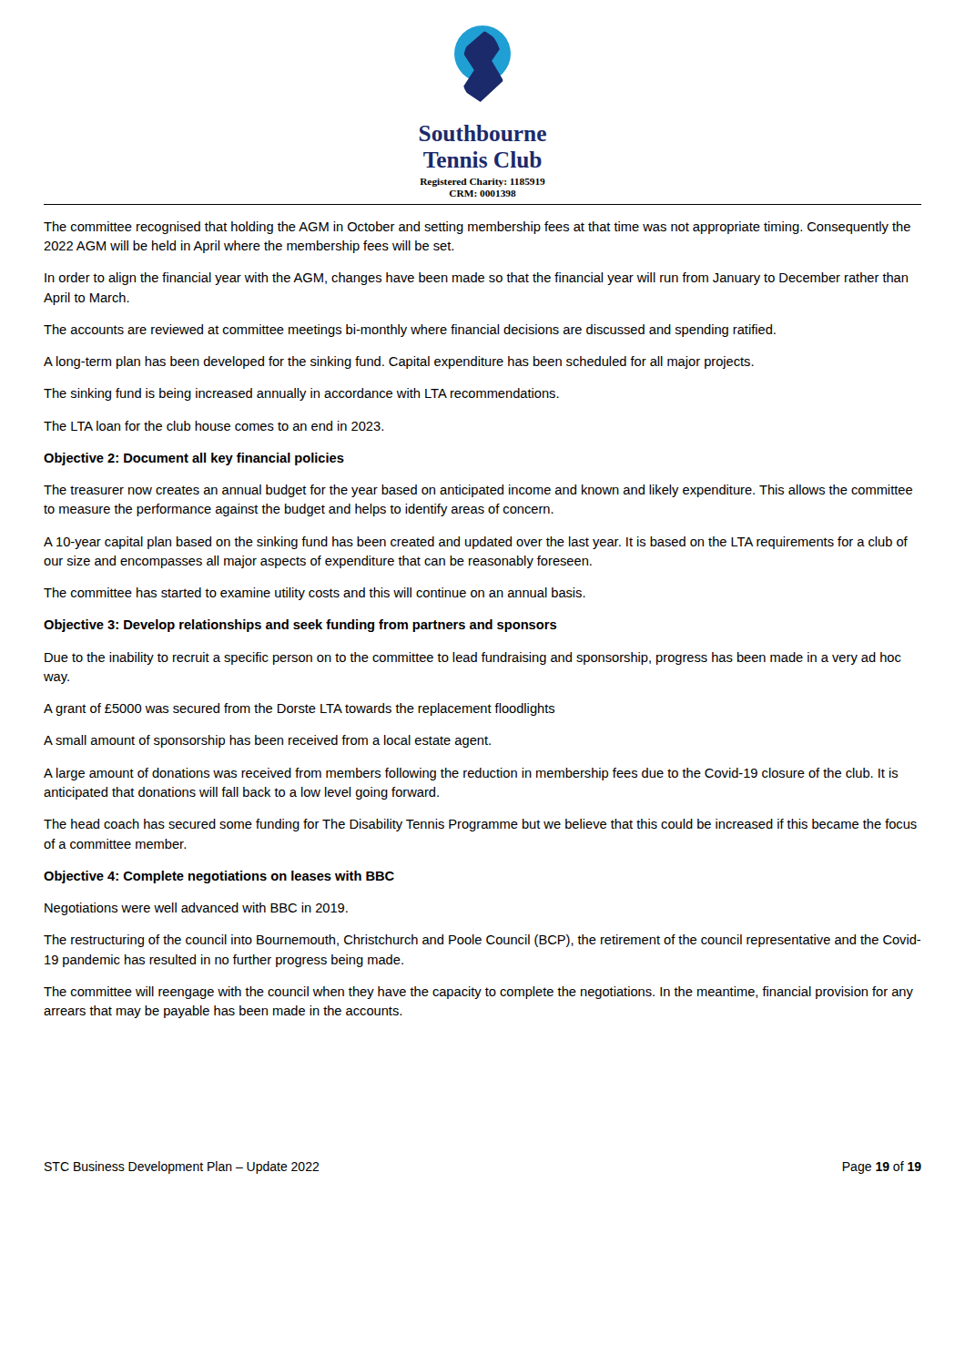Southbourne Tennis Club
Registered Charity: 1185919
CRM: 0001398
The committee recognised that holding the AGM in October and setting membership fees at that time was not appropriate timing. Consequently the 2022 AGM will be held in April where the membership fees will be set.
In order to align the financial year with the AGM, changes have been made so that the financial year will run from January to December rather than April to March.
The accounts are reviewed at committee meetings bi-monthly where financial decisions are discussed and spending ratified.
A long-term plan has been developed for the sinking fund. Capital expenditure has been scheduled for all major projects.
The sinking fund is being increased annually in accordance with LTA recommendations.
The LTA loan for the club house comes to an end in 2023.
Objective 2: Document all key financial policies
The treasurer now creates an annual budget for the year based on anticipated income and known and likely expenditure. This allows the committee to measure the performance against the budget and helps to identify areas of concern.
A 10-year capital plan based on the sinking fund has been created and updated over the last year. It is based on the LTA requirements for a club of our size and encompasses all major aspects of expenditure that can be reasonably foreseen.
The committee has started to examine utility costs and this will continue on an annual basis.
Objective 3: Develop relationships and seek funding from partners and sponsors
Due to the inability to recruit a specific person on to the committee to lead fundraising and sponsorship, progress has been made in a very ad hoc way.
A grant of £5000 was secured from the Dorste LTA towards the replacement floodlights
A small amount of sponsorship has been received from a local estate agent.
A large amount of donations was received from members following the reduction in membership fees due to the Covid-19 closure of the club. It is anticipated that donations will fall back to a low level going forward.
The head coach has secured some funding for The Disability Tennis Programme but we believe that this could be increased if this became the focus of a committee member.
Objective 4: Complete negotiations on leases with BBC
Negotiations were well advanced with BBC in 2019.
The restructuring of the council into Bournemouth, Christchurch and Poole Council (BCP), the retirement of the council representative and the Covid-19 pandemic has resulted in no further progress being made.
The committee will reengage with the council when they have the capacity to complete the negotiations. In the meantime, financial provision for any arrears that may be payable has been made in the accounts.
STC Business Development Plan – Update 2022
Page 19 of 19